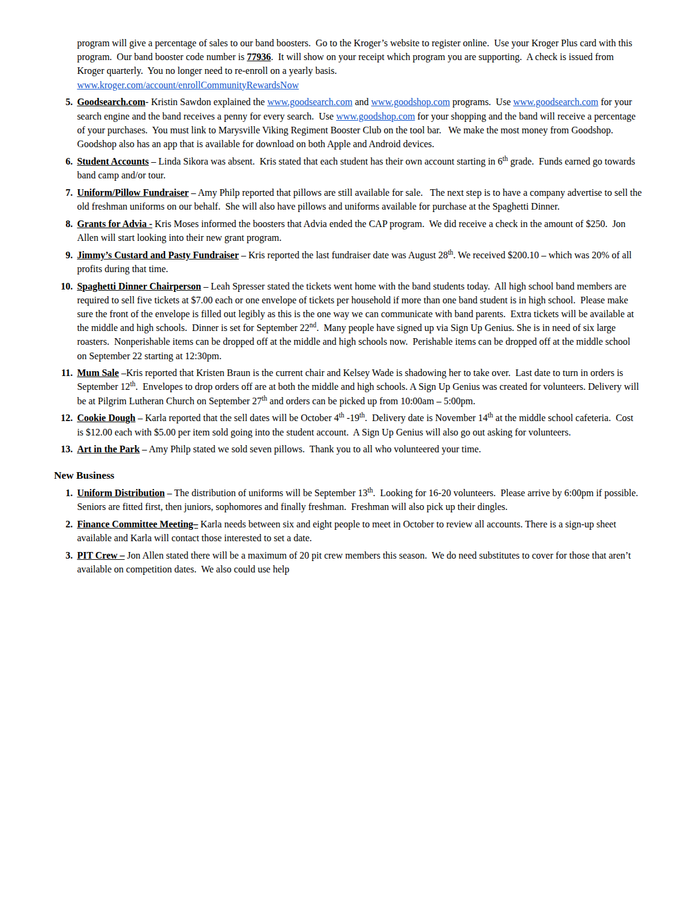program will give a percentage of sales to our band boosters. Go to the Kroger’s website to register online. Use your Kroger Plus card with this program. Our band booster code number is 77936. It will show on your receipt which program you are supporting. A check is issued from Kroger quarterly. You no longer need to re-enroll on a yearly basis.
www.kroger.com/account/enrollCommunityRewardsNow
Goodsearch.com- Kristin Sawdon explained the www.goodsearch.com and www.goodshop.com programs. Use www.goodsearch.com for your search engine and the band receives a penny for every search. Use www.goodshop.com for your shopping and the band will receive a percentage of your purchases. You must link to Marysville Viking Regiment Booster Club on the tool bar. We make the most money from Goodshop. Goodshop also has an app that is available for download on both Apple and Android devices.
Student Accounts – Linda Sikora was absent. Kris stated that each student has their own account starting in 6th grade. Funds earned go towards band camp and/or tour.
Uniform/Pillow Fundraiser – Amy Philp reported that pillows are still available for sale. The next step is to have a company advertise to sell the old freshman uniforms on our behalf. She will also have pillows and uniforms available for purchase at the Spaghetti Dinner.
Grants for Advia - Kris Moses informed the boosters that Advia ended the CAP program. We did receive a check in the amount of $250. Jon Allen will start looking into their new grant program.
Jimmy’s Custard and Pasty Fundraiser – Kris reported the last fundraiser date was August 28th. We received $200.10 – which was 20% of all profits during that time.
Spaghetti Dinner Chairperson – Leah Spresser stated the tickets went home with the band students today. All high school band members are required to sell five tickets at $7.00 each or one envelope of tickets per household if more than one band student is in high school. Please make sure the front of the envelope is filled out legibly as this is the one way we can communicate with band parents. Extra tickets will be available at the middle and high schools. Dinner is set for September 22nd. Many people have signed up via Sign Up Genius. She is in need of six large roasters. Nonperishable items can be dropped off at the middle and high schools now. Perishable items can be dropped off at the middle school on September 22 starting at 12:30pm.
Mum Sale –Kris reported that Kristen Braun is the current chair and Kelsey Wade is shadowing her to take over. Last date to turn in orders is September 12th. Envelopes to drop orders off are at both the middle and high schools. A Sign Up Genius was created for volunteers. Delivery will be at Pilgrim Lutheran Church on September 27th and orders can be picked up from 10:00am – 5:00pm.
Cookie Dough – Karla reported that the sell dates will be October 4th -19th. Delivery date is November 14th at the middle school cafeteria. Cost is $12.00 each with $5.00 per item sold going into the student account. A Sign Up Genius will also go out asking for volunteers.
Art in the Park – Amy Philp stated we sold seven pillows. Thank you to all who volunteered your time.
New Business
Uniform Distribution – The distribution of uniforms will be September 13th. Looking for 16-20 volunteers. Please arrive by 6:00pm if possible. Seniors are fitted first, then juniors, sophomores and finally freshman. Freshman will also pick up their dingles.
Finance Committee Meeting– Karla needs between six and eight people to meet in October to review all accounts. There is a sign-up sheet available and Karla will contact those interested to set a date.
PIT Crew – Jon Allen stated there will be a maximum of 20 pit crew members this season. We do need substitutes to cover for those that aren’t available on competition dates. We also could use help